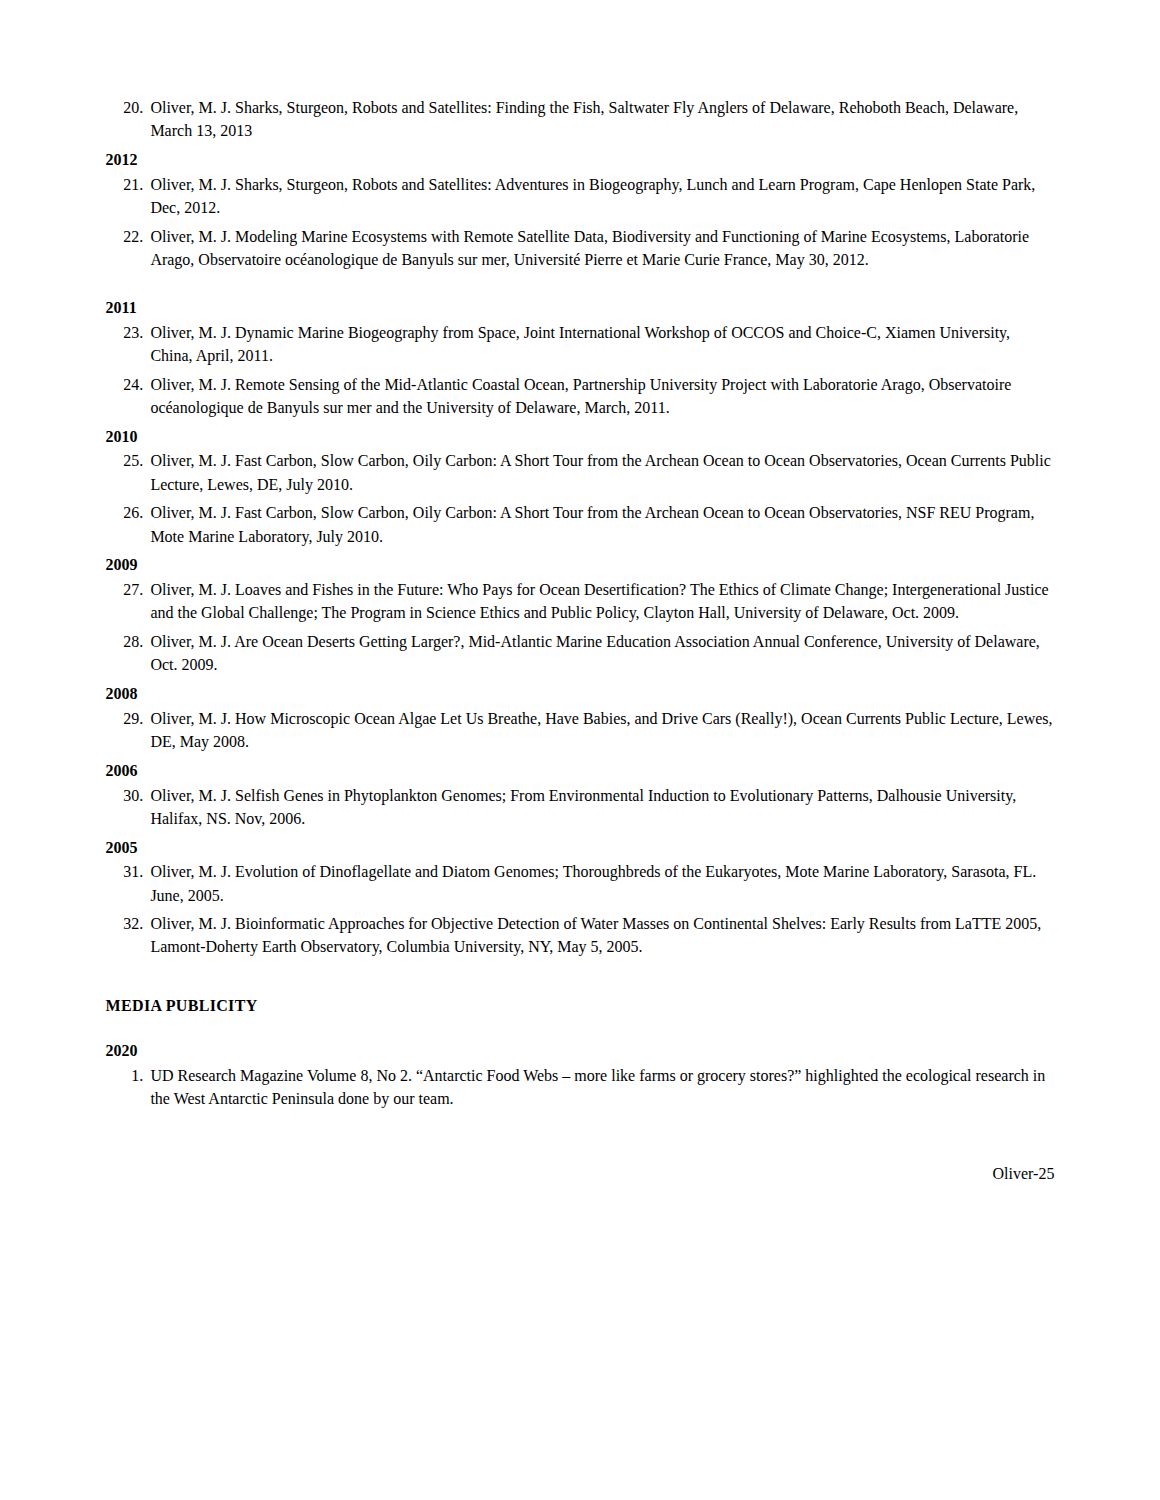Oliver, M. J. Sharks, Sturgeon, Robots and Satellites: Finding the Fish, Saltwater Fly Anglers of Delaware, Rehoboth Beach, Delaware, March 13, 2013
2012
Oliver, M. J. Sharks, Sturgeon, Robots and Satellites: Adventures in Biogeography, Lunch and Learn Program, Cape Henlopen State Park, Dec, 2012.
Oliver, M. J. Modeling Marine Ecosystems with Remote Satellite Data, Biodiversity and Functioning of Marine Ecosystems, Laboratorie Arago, Observatoire océanologique de Banyuls sur mer, Université Pierre et Marie Curie France, May 30, 2012.
2011
Oliver, M. J. Dynamic Marine Biogeography from Space, Joint International Workshop of OCCOS and Choice-C, Xiamen University, China, April, 2011.
Oliver, M. J. Remote Sensing of the Mid-Atlantic Coastal Ocean, Partnership University Project with Laboratorie Arago, Observatoire océanologique de Banyuls sur mer and the University of Delaware, March, 2011.
2010
Oliver, M. J. Fast Carbon, Slow Carbon, Oily Carbon: A Short Tour from the Archean Ocean to Ocean Observatories, Ocean Currents Public Lecture, Lewes, DE, July 2010.
Oliver, M. J. Fast Carbon, Slow Carbon, Oily Carbon: A Short Tour from the Archean Ocean to Ocean Observatories, NSF REU Program, Mote Marine Laboratory, July 2010.
2009
Oliver, M. J. Loaves and Fishes in the Future: Who Pays for Ocean Desertification? The Ethics of Climate Change; Intergenerational Justice and the Global Challenge; The Program in Science Ethics and Public Policy, Clayton Hall, University of Delaware, Oct. 2009.
Oliver, M. J. Are Ocean Deserts Getting Larger?, Mid-Atlantic Marine Education Association Annual Conference, University of Delaware, Oct. 2009.
2008
Oliver, M. J. How Microscopic Ocean Algae Let Us Breathe, Have Babies, and Drive Cars (Really!), Ocean Currents Public Lecture, Lewes, DE, May 2008.
2006
Oliver, M. J. Selfish Genes in Phytoplankton Genomes; From Environmental Induction to Evolutionary Patterns, Dalhousie University, Halifax, NS. Nov, 2006.
2005
Oliver, M. J. Evolution of Dinoflagellate and Diatom Genomes; Thoroughbreds of the Eukaryotes, Mote Marine Laboratory, Sarasota, FL. June, 2005.
Oliver, M. J. Bioinformatic Approaches for Objective Detection of Water Masses on Continental Shelves: Early Results from LaTTE 2005, Lamont-Doherty Earth Observatory, Columbia University, NY, May 5, 2005.
MEDIA PUBLICITY
2020
UD Research Magazine Volume 8, No 2. “Antarctic Food Webs – more like farms or grocery stores?” highlighted the ecological research in the West Antarctic Peninsula done by our team.
Oliver-25